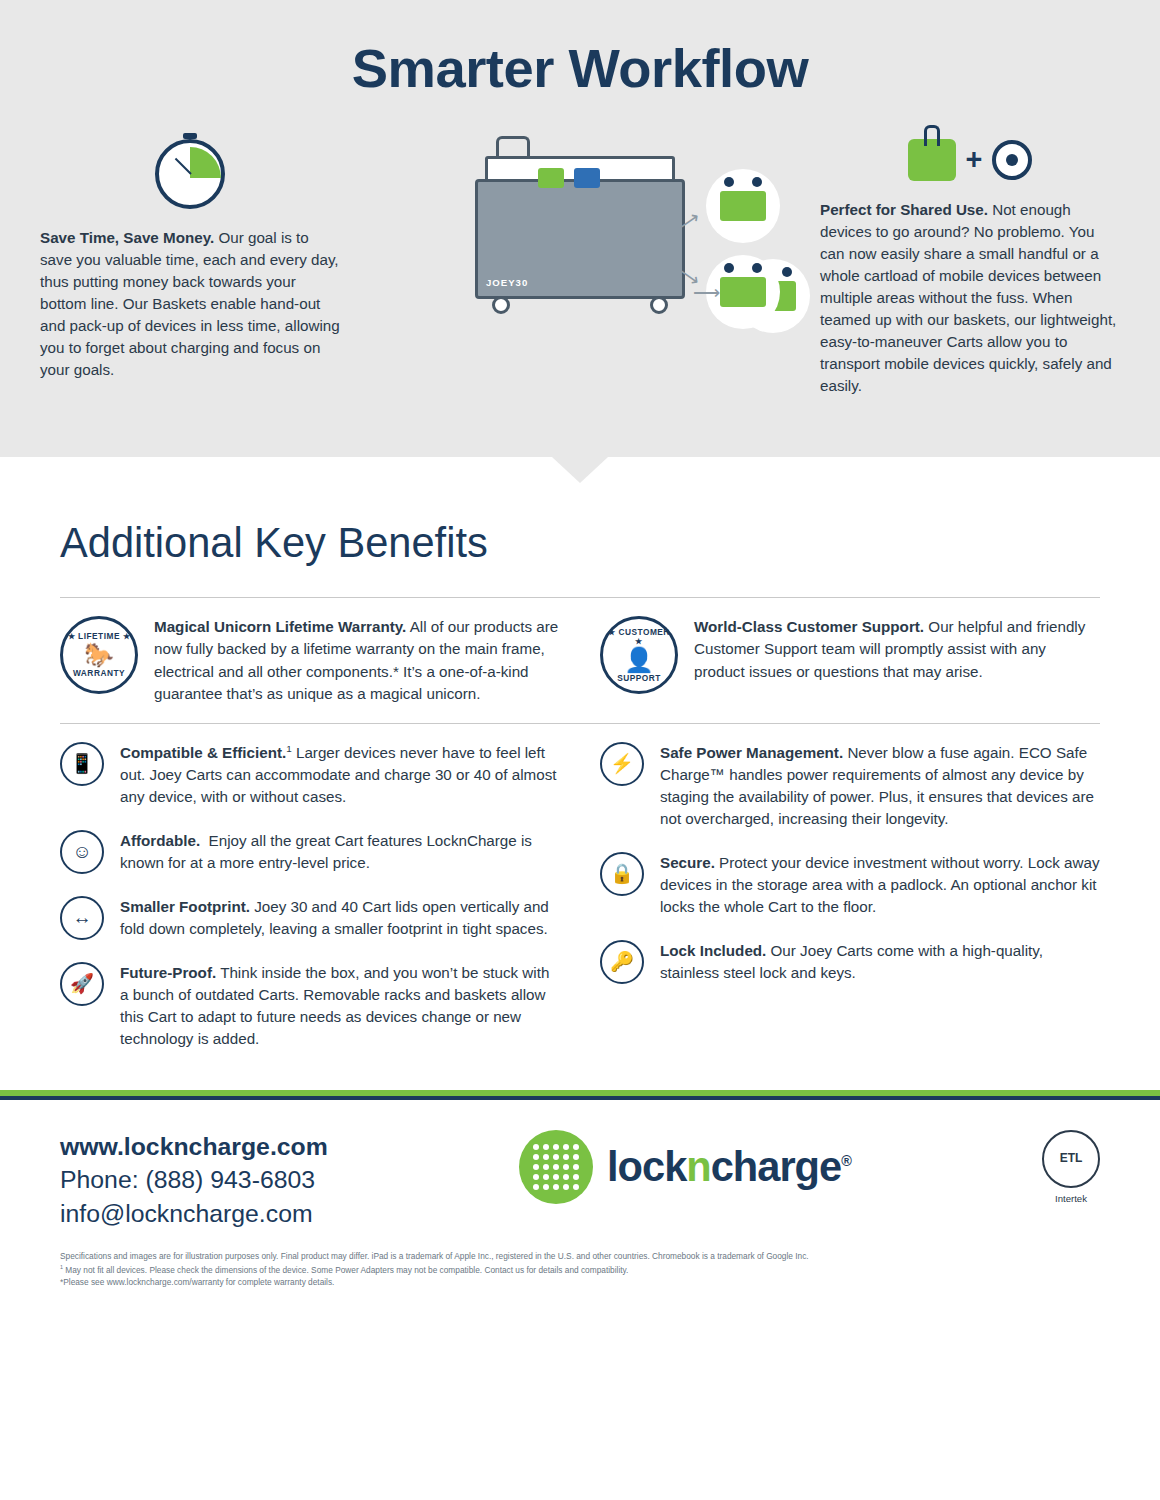Smarter Workflow
Save Time, Save Money. Our goal is to save you valuable time, each and every day, thus putting money back towards your bottom line. Our Baskets enable hand-out and pack-up of devices in less time, allowing you to forget about charging and focus on your goals.
JOEY30
⟶ ⟶ ⟶
+
Perfect for Shared Use. Not enough devices to go around? No problemo. You can now easily share a small handful or a whole cartload of mobile devices between multiple areas without the fuss. When teamed up with our baskets, our lightweight, easy-to-maneuver Carts allow you to transport mobile devices quickly, safely and easily.
Additional Key Benefits
★ LIFETIME ★ 🐎 WARRANTY
Magical Unicorn Lifetime Warranty. All of our products are now fully backed by a lifetime warranty on the main frame, electrical and all other components.* It’s a one-of-a-kind guarantee that’s as unique as a magical unicorn.
★ CUSTOMER ★ 👤 SUPPORT
World-Class Customer Support. Our helpful and friendly Customer Support team will promptly assist with any product issues or questions that may arise.
📱
Compatible & Efficient.1 Larger devices never have to feel left out. Joey Carts can accommodate and charge 30 or 40 of almost any device, with or without cases.
☺
Affordable. Enjoy all the great Cart features LocknCharge is known for at a more entry-level price.
↔
Smaller Footprint. Joey 30 and 40 Cart lids open vertically and fold down completely, leaving a smaller footprint in tight spaces.
🚀
Future-Proof. Think inside the box, and you won’t be stuck with a bunch of outdated Carts. Removable racks and baskets allow this Cart to adapt to future needs as devices change or new technology is added.
⚡
Safe Power Management. Never blow a fuse again. ECO Safe Charge™ handles power requirements of almost any device by staging the availability of power. Plus, it ensures that devices are not overcharged, increasing their longevity.
🔒
Secure. Protect your device investment without worry. Lock away devices in the storage area with a padlock. An optional anchor kit locks the whole Cart to the floor.
🔑
Lock Included. Our Joey Carts come with a high-quality, stainless steel lock and keys.
www.lockncharge.com
Phone: (888) 943-6803
info@lockncharge.com
lockncharge®
ETL
Intertek
Specifications and images are for illustration purposes only. Final product may differ. iPad is a trademark of Apple Inc., registered in the U.S. and other countries. Chromebook is a trademark of Google Inc.
1 May not fit all devices. Please check the dimensions of the device. Some Power Adapters may not be compatible. Contact us for details and compatibility.
*Please see www.lockncharge.com/warranty for complete warranty details.